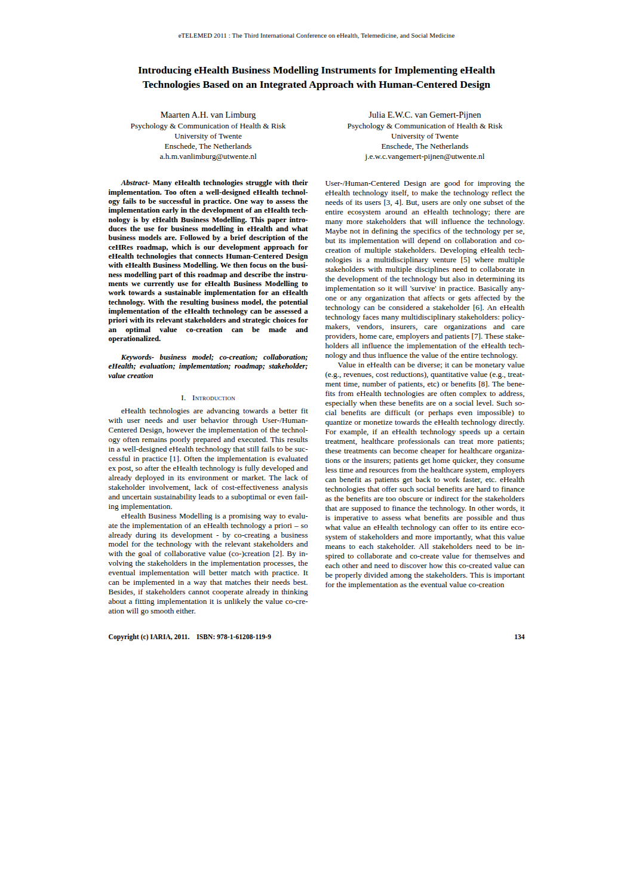eTELEMED 2011 : The Third International Conference on eHealth, Telemedicine, and Social Medicine
Introducing eHealth Business Modelling Instruments for Implementing eHealth Technologies Based on an Integrated Approach with Human-Centered Design
Maarten A.H. van Limburg
Psychology & Communication of Health & Risk
University of Twente
Enschede, The Netherlands
a.h.m.vanlimburg@utwente.nl
Julia E.W.C. van Gemert-Pijnen
Psychology & Communication of Health & Risk
University of Twente
Enschede, The Netherlands
j.e.w.c.vangemert-pijnen@utwente.nl
Abstract- Many eHealth technologies struggle with their implementation. Too often a well-designed eHealth technology fails to be successful in practice. One way to assess the implementation early in the development of an eHealth technology is by eHealth Business Modelling. This paper introduces the use for business modelling in eHealth and what business models are. Followed by a brief description of the ceHRes roadmap, which is our development approach for eHealth technologies that connects Human-Centered Design with eHealth Business Modelling. We then focus on the business modelling part of this roadmap and describe the instruments we currently use for eHealth Business Modelling to work towards a sustainable implementation for an eHealth technology. With the resulting business model, the potential implementation of the eHealth technology can be assessed a priori with its relevant stakeholders and strategic choices for an optimal value co-creation can be made and operationalized.
Keywords- business model; co-creation; collaboration; eHealth; evaluation; implementation; roadmap; stakeholder; value creation
I. Introduction
eHealth technologies are advancing towards a better fit with user needs and user behavior through User-/Human-Centered Design, however the implementation of the technology often remains poorly prepared and executed. This results in a well-designed eHealth technology that still fails to be successful in practice [1]. Often the implementation is evaluated ex post, so after the eHealth technology is fully developed and already deployed in its environment or market. The lack of stakeholder involvement, lack of cost-effectiveness analysis and uncertain sustainability leads to a suboptimal or even failing implementation.
eHealth Business Modelling is a promising way to evaluate the implementation of an eHealth technology a priori – so already during its development - by co-creating a business model for the technology with the relevant stakeholders and with the goal of collaborative value (co-)creation [2]. By involving the stakeholders in the implementation processes, the eventual implementation will better match with practice. It can be implemented in a way that matches their needs best. Besides, if stakeholders cannot cooperate already in thinking about a fitting implementation it is unlikely the value co-creation will go smooth either.
User-/Human-Centered Design are good for improving the eHealth technology itself, to make the technology reflect the needs of its users [3, 4]. But, users are only one subset of the entire ecosystem around an eHealth technology; there are many more stakeholders that will influence the technology. Maybe not in defining the specifics of the technology per se, but its implementation will depend on collaboration and co-creation of multiple stakeholders. Developing eHealth technologies is a multidisciplinary venture [5] where multiple stakeholders with multiple disciplines need to collaborate in the development of the technology but also in determining its implementation so it will 'survive' in practice. Basically anyone or any organization that affects or gets affected by the technology can be considered a stakeholder [6]. An eHealth technology faces many multidisciplinary stakeholders: policymakers, vendors, insurers, care organizations and care providers, home care, employers and patients [7]. These stakeholders all influence the implementation of the eHealth technology and thus influence the value of the entire technology.
Value in eHealth can be diverse; it can be monetary value (e.g., revenues, cost reductions), quantitative value (e.g., treatment time, number of patients, etc) or benefits [8]. The benefits from eHealth technologies are often complex to address, especially when these benefits are on a social level. Such social benefits are difficult (or perhaps even impossible) to quantize or monetize towards the eHealth technology directly. For example, if an eHealth technology speeds up a certain treatment, healthcare professionals can treat more patients; these treatments can become cheaper for healthcare organizations or the insurers; patients get home quicker, they consume less time and resources from the healthcare system, employers can benefit as patients get back to work faster, etc. eHealth technologies that offer such social benefits are hard to finance as the benefits are too obscure or indirect for the stakeholders that are supposed to finance the technology. In other words, it is imperative to assess what benefits are possible and thus what value an eHealth technology can offer to its entire ecosystem of stakeholders and more importantly, what this value means to each stakeholder. All stakeholders need to be inspired to collaborate and co-create value for themselves and each other and need to discover how this co-created value can be properly divided among the stakeholders. This is important for the implementation as the eventual value co-creation
Copyright (c) IARIA, 2011. ISBN: 978-1-61208-119-9
134